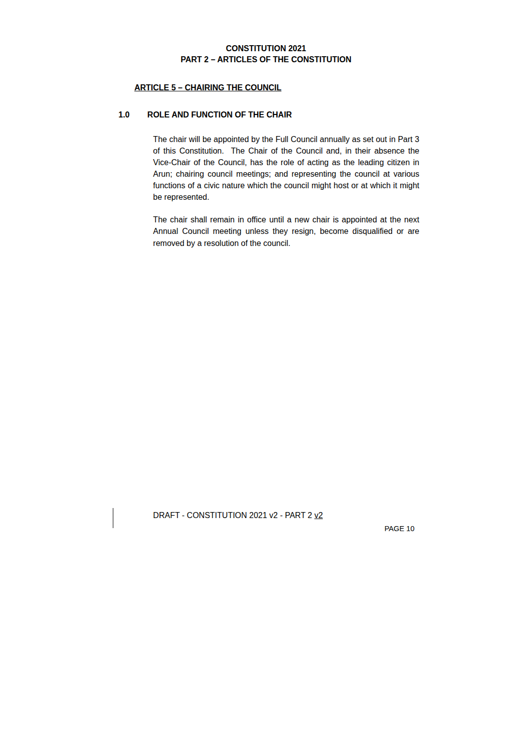CONSTITUTION 2021 PART 2 – ARTICLES OF THE CONSTITUTION
ARTICLE 5 – CHAIRING THE COUNCIL
1.0
ROLE AND FUNCTION OF THE CHAIR
The chair will be appointed by the Full Council annually as set out in Part 3 of this Constitution. The Chair of the Council and, in their absence the Vice-Chair of the Council, has the role of acting as the leading citizen in Arun; chairing council meetings; and representing the council at various functions of a civic nature which the council might host or at which it might be represented.
The chair shall remain in office until a new chair is appointed at the next Annual Council meeting unless they resign, become disqualified or are removed by a resolution of the council.
DRAFT - CONSTITUTION 2021 v2 - PART 2 v2
PAGE 10